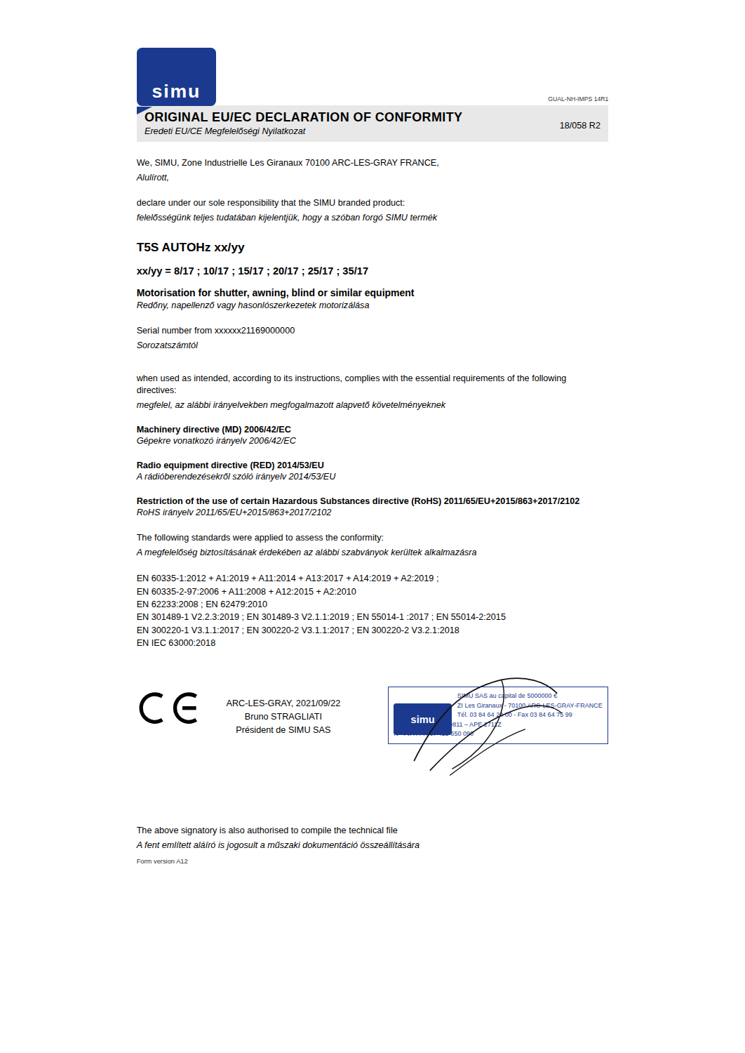simu
GUAL-NH-IMPS 14R1
ORIGINAL EU/EC DECLARATION OF CONFORMITY
Eredeti EU/CE Megfelelőségi Nyilatkozat
18/058 R2
We, SIMU, Zone Industrielle Les Giranaux 70100 ARC-LES-GRAY FRANCE,
Alulírott,
declare under our sole responsibility that the SIMU branded product:
felelősségünk teljes tudatában kijelentjük, hogy a szóban forgó SIMU termék
T5S AUTOHz xx/yy
xx/yy = 8/17 ; 10/17 ; 15/17 ; 20/17 ; 25/17 ; 35/17
Motorisation for shutter, awning, blind or similar equipment
Redőny, napellenző vagy hasonlószerkezetek motorizálása
Serial number from xxxxxx21169000000
Sorozatszámtól
when used as intended, according to its instructions, complies with the essential requirements of the following directives:
megfelel, az alábbi irányelvekben megfogalmazott alapvető követelményeknek
Machinery directive (MD) 2006/42/EC
Gépekre vonatkozó irányelv 2006/42/EC
Radio equipment directive (RED) 2014/53/EU
A rádióberendezésekről szóló irányelv 2014/53/EU
Restriction of the use of certain Hazardous Substances directive (RoHS) 2011/65/EU+2015/863+2017/2102
RoHS irányelv 2011/65/EU+2015/863+2017/2102
The following standards were applied to assess the conformity:
A megfelelőség biztosításának érdekében az alábbi szabványok kerültek alkalmazásra
EN 60335‑1:2012 + A1:2019 + A11:2014 + A13:2017 + A14:2019 + A2:2019 ;
EN 60335‑2‑97:2006 + A11:2008 + A12:2015 + A2:2010
EN 62233:2008 ; EN 62479:2010
EN 301489‑1 V2.2.3:2019 ; EN 301489‑3 V2.1.1:2019 ; EN 55014‑1 :2017 ; EN 55014‑2:2015
EN 300220‑1 V3.1.1:2017 ; EN 300220‑2 V3.1.1:2017 ; EN 300220‑2 V3.2.1:2018
EN IEC 63000:2018
ARC‑LES‑GRAY, 2021/09/22
Bruno STRAGLIATI
Président de SIMU SAS
simu
SIMU SAS au capital de 5000000 €
ZI Les Giranaux - 70100 ARC‑LES‑GRAY‑FRANCE
Tél. 03 84 64 24 00 - Fax 03 84 64 75 99
Siret 425 650 090 00811 – APE 2711Z
N° TVA : FR 67 425 650 090
The above signatory is also authorised to compile the technical file
A fent említett aláíró is jogosult a műszaki dokumentáció összeállítására
Form version A12